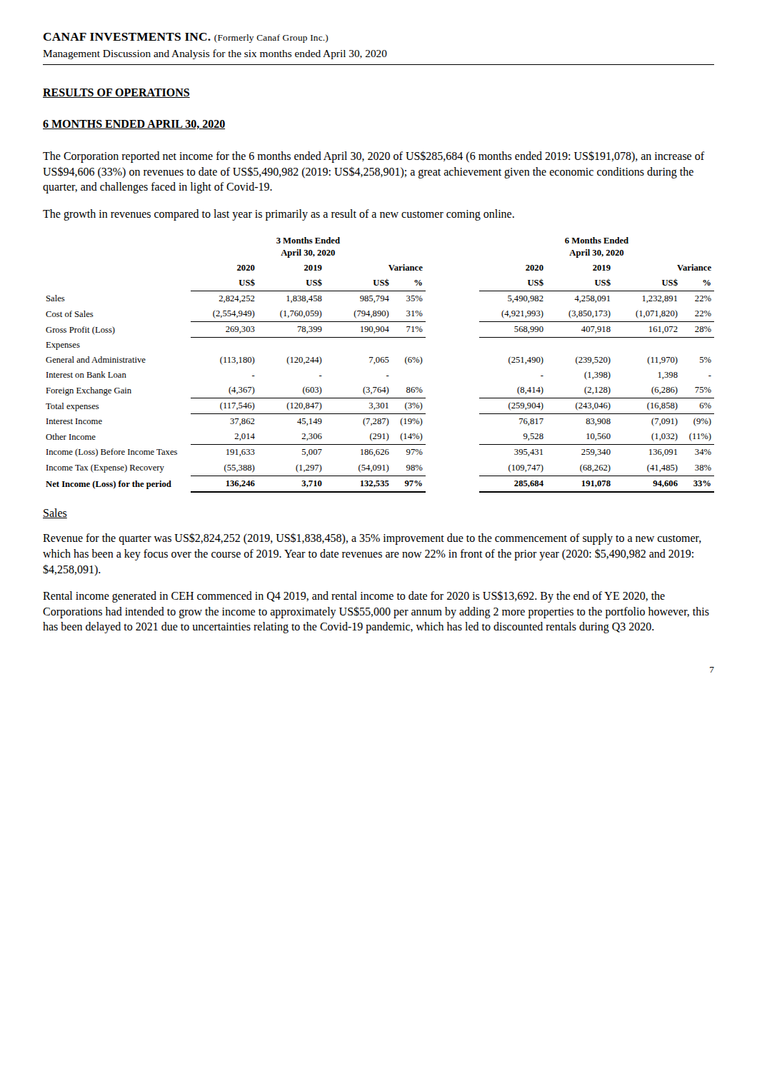CANAF INVESTMENTS INC. (Formerly Canaf Group Inc.)
Management Discussion and Analysis for the six months ended April 30, 2020
RESULTS OF OPERATIONS
6 MONTHS ENDED APRIL 30, 2020
The Corporation reported net income for the 6 months ended April 30, 2020 of US$285,684 (6 months ended 2019: US$191,078), an increase of US$94,606 (33%) on revenues to date of US$5,490,982 (2019: US$4,258,901); a great achievement given the economic conditions during the quarter, and challenges faced in light of Covid-19.
The growth in revenues compared to last year is primarily as a result of a new customer coming online.
| | 3 Months Ended April 30, 2020 | | 6 Months Ended April 30, 2020 |
| --- | --- | --- | --- |
| | 2020 | 2019 | Variance | | 2020 | 2019 | Variance |
| | US$ | US$ | US$ | % | | US$ | US$ | US$ | % |
| Sales | 2,824,252 | 1,838,458 | 985,794 | 35% | | 5,490,982 | 4,258,091 | 1,232,891 | 22% |
| Cost of Sales | (2,554,949) | (1,760,059) | (794,890) | 31% | | (4,921,993) | (3,850,173) | (1,071,820) | 22% |
| Gross Profit (Loss) | 269,303 | 78,399 | 190,904 | 71% | | 568,990 | 407,918 | 161,072 | 28% |
| Expenses | | | | | | | | | |
| General and Administrative | (113,180) | (120,244) | 7,065 | (6%) | | (251,490) | (239,520) | (11,970) | 5% |
| Interest on Bank Loan | - | - | - | | | - | (1,398) | 1,398 | - |
| Foreign Exchange Gain | (4,367) | (603) | (3,764) | 86% | | (8,414) | (2,128) | (6,286) | 75% |
| Total expenses | (117,546) | (120,847) | 3,301 | (3%) | | (259,904) | (243,046) | (16,858) | 6% |
| Interest Income | 37,862 | 45,149 | (7,287) | (19%) | | 76,817 | 83,908 | (7,091) | (9%) |
| Other Income | 2,014 | 2,306 | (291) | (14%) | | 9,528 | 10,560 | (1,032) | (11%) |
| Income (Loss) Before Income Taxes | 191,633 | 5,007 | 186,626 | 97% | | 395,431 | 259,340 | 136,091 | 34% |
| Income Tax (Expense) Recovery | (55,388) | (1,297) | (54,091) | 98% | | (109,747) | (68,262) | (41,485) | 38% |
| Net Income (Loss) for the period | 136,246 | 3,710 | 132,535 | 97% | | 285,684 | 191,078 | 94,606 | 33% |
Sales
Revenue for the quarter was US$2,824,252 (2019, US$1,838,458), a 35% improvement due to the commencement of supply to a new customer, which has been a key focus over the course of 2019. Year to date revenues are now 22% in front of the prior year (2020: $5,490,982 and 2019: $4,258,091).
Rental income generated in CEH commenced in Q4 2019, and rental income to date for 2020 is US$13,692. By the end of YE 2020, the Corporations had intended to grow the income to approximately US$55,000 per annum by adding 2 more properties to the portfolio however, this has been delayed to 2021 due to uncertainties relating to the Covid-19 pandemic, which has led to discounted rentals during Q3 2020.
7